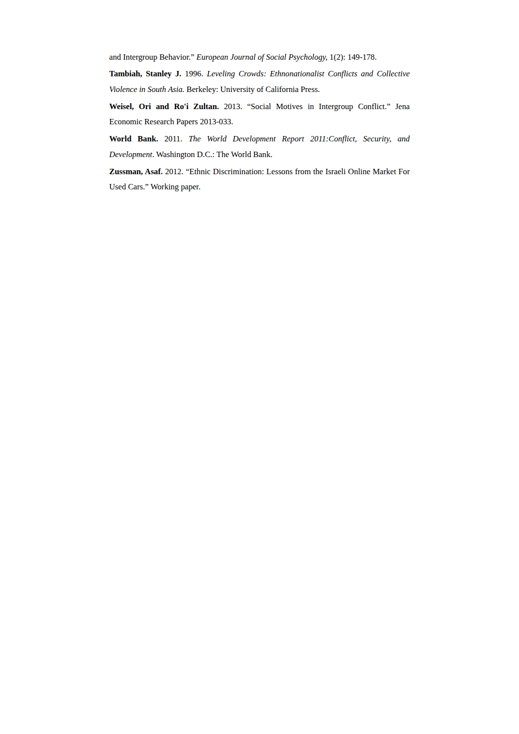and Intergroup Behavior.” European Journal of Social Psychology, 1(2): 149-178.
Tambiah, Stanley J. 1996. Leveling Crowds: Ethnonationalist Conflicts and Collective Violence in South Asia. Berkeley: University of California Press.
Weisel, Ori and Ro'i Zultan. 2013. “Social Motives in Intergroup Conflict.” Jena Economic Research Papers 2013-033.
World Bank. 2011. The World Development Report 2011:Conflict, Security, and Development. Washington D.C.: The World Bank.
Zussman, Asaf. 2012. “Ethnic Discrimination: Lessons from the Israeli Online Market For Used Cars.” Working paper.